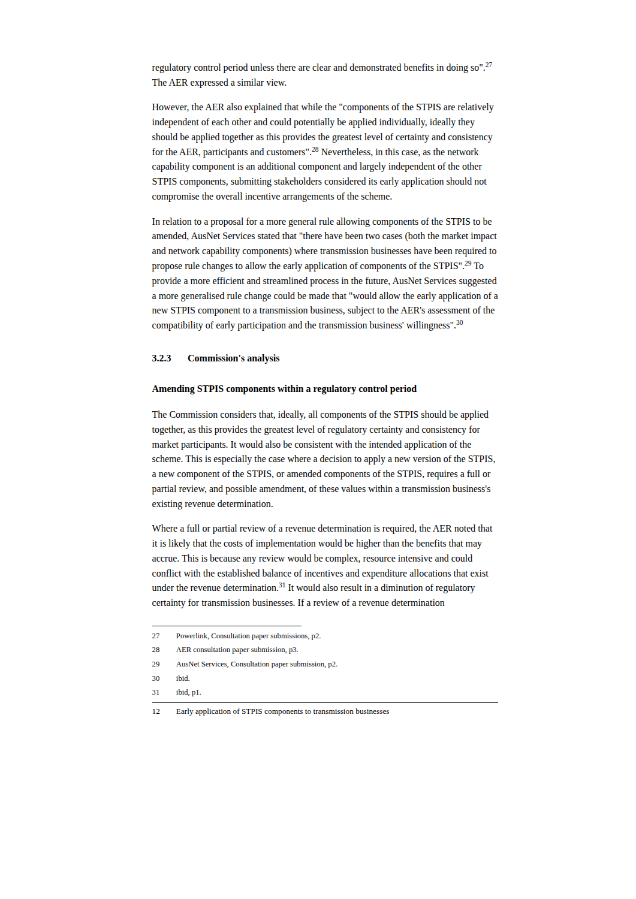regulatory control period unless there are clear and demonstrated benefits in doing so".27 The AER expressed a similar view.
However, the AER also explained that while the "components of the STPIS are relatively independent of each other and could potentially be applied individually, ideally they should be applied together as this provides the greatest level of certainty and consistency for the AER, participants and customers".28 Nevertheless, in this case, as the network capability component is an additional component and largely independent of the other STPIS components, submitting stakeholders considered its early application should not compromise the overall incentive arrangements of the scheme.
In relation to a proposal for a more general rule allowing components of the STPIS to be amended, AusNet Services stated that "there have been two cases (both the market impact and network capability components) where transmission businesses have been required to propose rule changes to allow the early application of components of the STPIS".29 To provide a more efficient and streamlined process in the future, AusNet Services suggested a more generalised rule change could be made that "would allow the early application of a new STPIS component to a transmission business, subject to the AER's assessment of the compatibility of early participation and the transmission business' willingness".30
3.2.3 Commission's analysis
Amending STPIS components within a regulatory control period
The Commission considers that, ideally, all components of the STPIS should be applied together, as this provides the greatest level of regulatory certainty and consistency for market participants. It would also be consistent with the intended application of the scheme. This is especially the case where a decision to apply a new version of the STPIS, a new component of the STPIS, or amended components of the STPIS, requires a full or partial review, and possible amendment, of these values within a transmission business's existing revenue determination.
Where a full or partial review of a revenue determination is required, the AER noted that it is likely that the costs of implementation would be higher than the benefits that may accrue. This is because any review would be complex, resource intensive and could conflict with the established balance of incentives and expenditure allocations that exist under the revenue determination.31 It would also result in a diminution of regulatory certainty for transmission businesses. If a review of a revenue determination
27
Powerlink, Consultation paper submissions, p2.
28
AER consultation paper submission, p3.
29
AusNet Services, Consultation paper submission, p2.
30
ibid.
31
ibid, p1.
12
Early application of STPIS components to transmission businesses